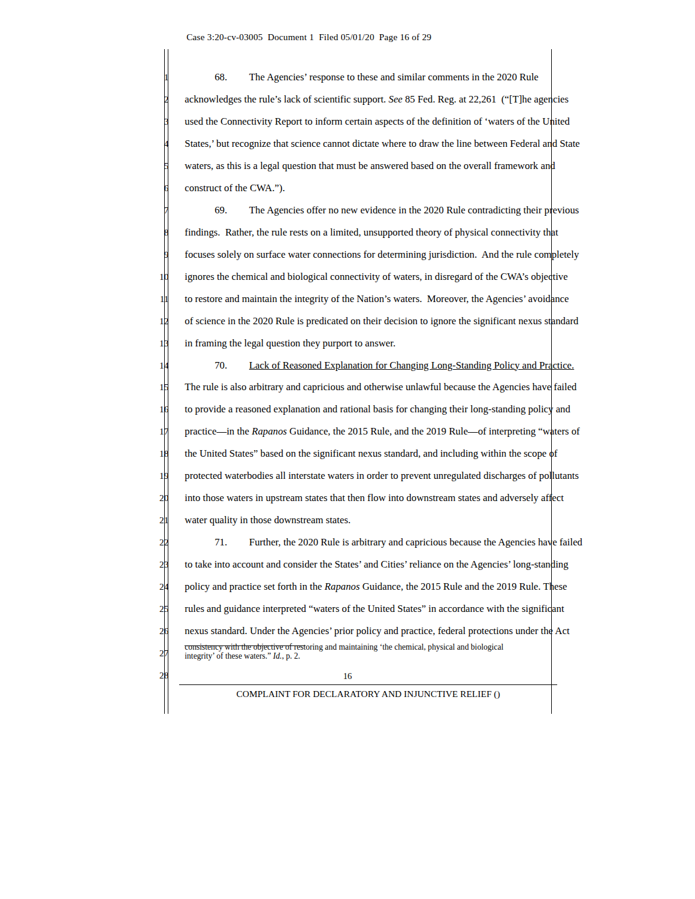Case 3:20-cv-03005 Document 1 Filed 05/01/20 Page 16 of 29
68. The Agencies’ response to these and similar comments in the 2020 Rule
acknowledges the rule’s lack of scientific support. See 85 Fed. Reg. at 22,261 (“[T]he agencies
used the Connectivity Report to inform certain aspects of the definition of ‘waters of the United
States,’ but recognize that science cannot dictate where to draw the line between Federal and State
waters, as this is a legal question that must be answered based on the overall framework and
construct of the CWA.”).
69. The Agencies offer no new evidence in the 2020 Rule contradicting their previous
findings. Rather, the rule rests on a limited, unsupported theory of physical connectivity that
focuses solely on surface water connections for determining jurisdiction. And the rule completely
ignores the chemical and biological connectivity of waters, in disregard of the CWA’s objective
to restore and maintain the integrity of the Nation’s waters. Moreover, the Agencies’ avoidance
of science in the 2020 Rule is predicated on their decision to ignore the significant nexus standard
in framing the legal question they purport to answer.
70. Lack of Reasoned Explanation for Changing Long-Standing Policy and Practice.
The rule is also arbitrary and capricious and otherwise unlawful because the Agencies have failed
to provide a reasoned explanation and rational basis for changing their long-standing policy and
practice—in the Rapanos Guidance, the 2015 Rule, and the 2019 Rule—of interpreting “waters of
the United States” based on the significant nexus standard, and including within the scope of
protected waterbodies all interstate waters in order to prevent unregulated discharges of pollutants
into those waters in upstream states that then flow into downstream states and adversely affect
water quality in those downstream states.
71. Further, the 2020 Rule is arbitrary and capricious because the Agencies have failed
to take into account and consider the States’ and Cities’ reliance on the Agencies’ long-standing
policy and practice set forth in the Rapanos Guidance, the 2015 Rule and the 2019 Rule. These
rules and guidance interpreted “waters of the United States” in accordance with the significant
nexus standard. Under the Agencies’ prior policy and practice, federal protections under the Act
consistency with the objective of restoring and maintaining ‘the chemical, physical and biological
integrity’ of these waters.” Id., p. 2.
16
COMPLAINT FOR DECLARATORY AND INJUNCTIVE RELIEF ()